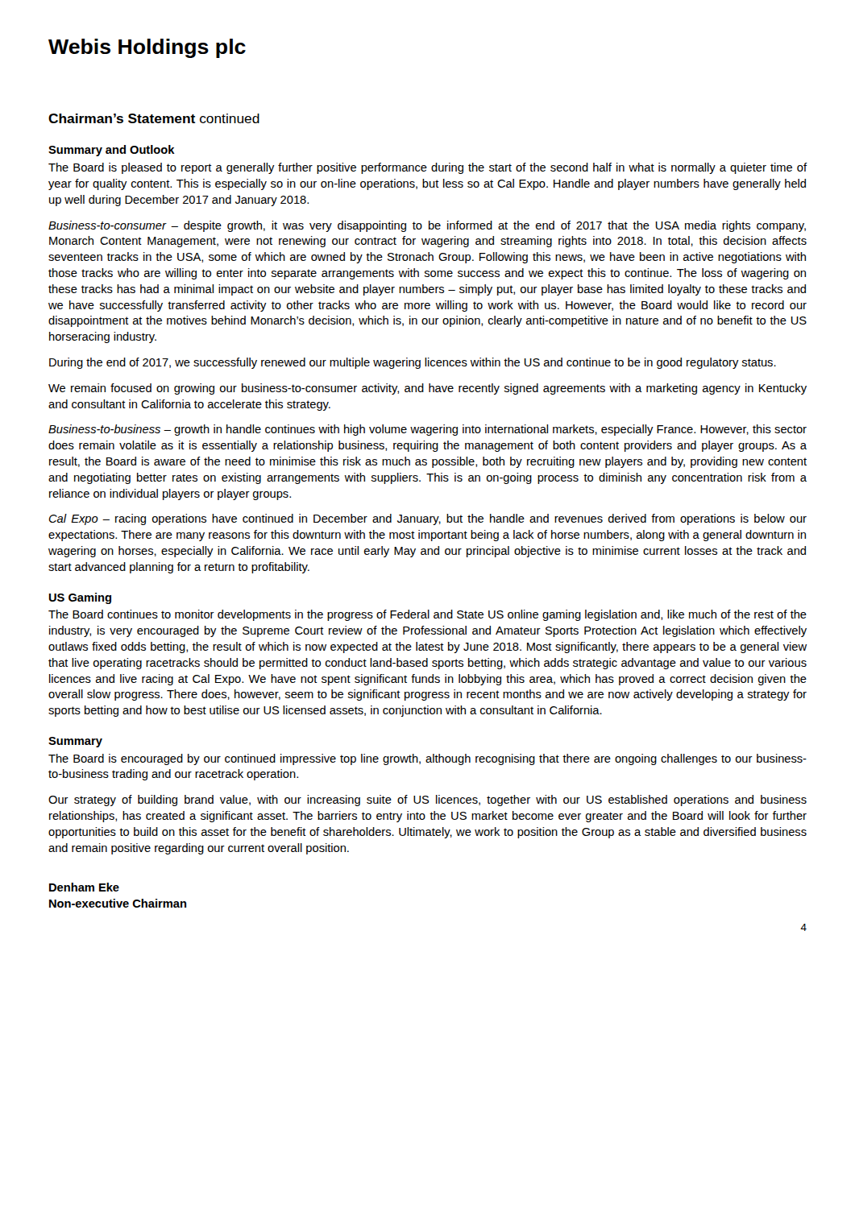Webis Holdings plc
Chairman’s Statement continued
Summary and Outlook
The Board is pleased to report a generally further positive performance during the start of the second half in what is normally a quieter time of year for quality content. This is especially so in our on-line operations, but less so at Cal Expo. Handle and player numbers have generally held up well during December 2017 and January 2018.
Business-to-consumer – despite growth, it was very disappointing to be informed at the end of 2017 that the USA media rights company, Monarch Content Management, were not renewing our contract for wagering and streaming rights into 2018. In total, this decision affects seventeen tracks in the USA, some of which are owned by the Stronach Group. Following this news, we have been in active negotiations with those tracks who are willing to enter into separate arrangements with some success and we expect this to continue. The loss of wagering on these tracks has had a minimal impact on our website and player numbers – simply put, our player base has limited loyalty to these tracks and we have successfully transferred activity to other tracks who are more willing to work with us. However, the Board would like to record our disappointment at the motives behind Monarch’s decision, which is, in our opinion, clearly anti-competitive in nature and of no benefit to the US horseracing industry.
During the end of 2017, we successfully renewed our multiple wagering licences within the US and continue to be in good regulatory status.
We remain focused on growing our business-to-consumer activity, and have recently signed agreements with a marketing agency in Kentucky and consultant in California to accelerate this strategy.
Business-to-business – growth in handle continues with high volume wagering into international markets, especially France. However, this sector does remain volatile as it is essentially a relationship business, requiring the management of both content providers and player groups. As a result, the Board is aware of the need to minimise this risk as much as possible, both by recruiting new players and by, providing new content and negotiating better rates on existing arrangements with suppliers. This is an on-going process to diminish any concentration risk from a reliance on individual players or player groups.
Cal Expo – racing operations have continued in December and January, but the handle and revenues derived from operations is below our expectations. There are many reasons for this downturn with the most important being a lack of horse numbers, along with a general downturn in wagering on horses, especially in California. We race until early May and our principal objective is to minimise current losses at the track and start advanced planning for a return to profitability.
US Gaming
The Board continues to monitor developments in the progress of Federal and State US online gaming legislation and, like much of the rest of the industry, is very encouraged by the Supreme Court review of the Professional and Amateur Sports Protection Act legislation which effectively outlaws fixed odds betting, the result of which is now expected at the latest by June 2018. Most significantly, there appears to be a general view that live operating racetracks should be permitted to conduct land-based sports betting, which adds strategic advantage and value to our various licences and live racing at Cal Expo. We have not spent significant funds in lobbying this area, which has proved a correct decision given the overall slow progress. There does, however, seem to be significant progress in recent months and we are now actively developing a strategy for sports betting and how to best utilise our US licensed assets, in conjunction with a consultant in California.
Summary
The Board is encouraged by our continued impressive top line growth, although recognising that there are ongoing challenges to our business-to-business trading and our racetrack operation.
Our strategy of building brand value, with our increasing suite of US licences, together with our US established operations and business relationships, has created a significant asset. The barriers to entry into the US market become ever greater and the Board will look for further opportunities to build on this asset for the benefit of shareholders. Ultimately, we work to position the Group as a stable and diversified business and remain positive regarding our current overall position.
Denham Eke Non-executive Chairman
4